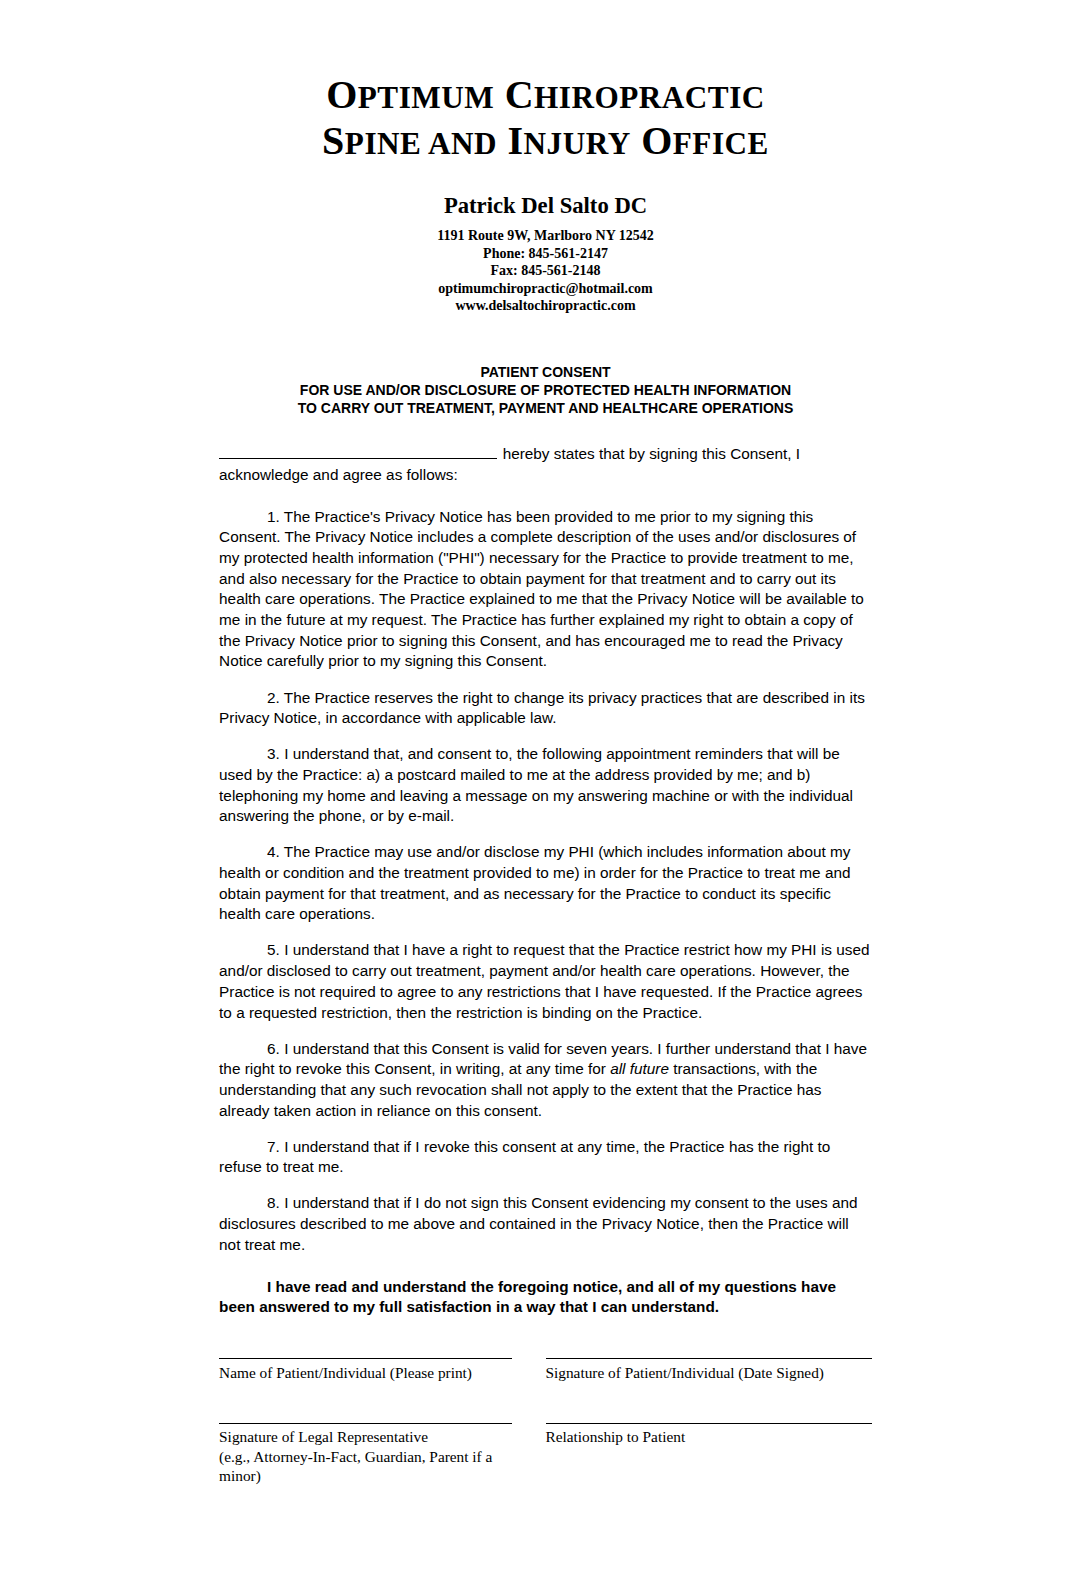OPTIMUM CHIROPRACTIC SPINE AND INJURY OFFICE
Patrick Del Salto DC
1191 Route 9W, Marlboro NY 12542
Phone: 845-561-2147
Fax: 845-561-2148
optimumchiropractic@hotmail.com
www.delsaltochiropractic.com
PATIENT CONSENT
FOR USE AND/OR DISCLOSURE OF PROTECTED HEALTH INFORMATION
TO CARRY OUT TREATMENT, PAYMENT AND HEALTHCARE OPERATIONS
hereby states that by signing this Consent, I acknowledge and agree as follows:
1. The Practice's Privacy Notice has been provided to me prior to my signing this Consent. The Privacy Notice includes a complete description of the uses and/or disclosures of my protected health information ("PHI") necessary for the Practice to provide treatment to me, and also necessary for the Practice to obtain payment for that treatment and to carry out its health care operations. The Practice explained to me that the Privacy Notice will be available to me in the future at my request. The Practice has further explained my right to obtain a copy of the Privacy Notice prior to signing this Consent, and has encouraged me to read the Privacy Notice carefully prior to my signing this Consent.
2. The Practice reserves the right to change its privacy practices that are described in its Privacy Notice, in accordance with applicable law.
3. I understand that, and consent to, the following appointment reminders that will be used by the Practice: a) a postcard mailed to me at the address provided by me; and b) telephoning my home and leaving a message on my answering machine or with the individual answering the phone, or by e-mail.
4. The Practice may use and/or disclose my PHI (which includes information about my health or condition and the treatment provided to me) in order for the Practice to treat me and obtain payment for that treatment, and as necessary for the Practice to conduct its specific health care operations.
5. I understand that I have a right to request that the Practice restrict how my PHI is used and/or disclosed to carry out treatment, payment and/or health care operations. However, the Practice is not required to agree to any restrictions that I have requested. If the Practice agrees to a requested restriction, then the restriction is binding on the Practice.
6. I understand that this Consent is valid for seven years. I further understand that I have the right to revoke this Consent, in writing, at any time for all future transactions, with the understanding that any such revocation shall not apply to the extent that the Practice has already taken action in reliance on this consent.
7. I understand that if I revoke this consent at any time, the Practice has the right to refuse to treat me.
8. I understand that if I do not sign this Consent evidencing my consent to the uses and disclosures described to me above and contained in the Privacy Notice, then the Practice will not treat me.
I have read and understand the foregoing notice, and all of my questions have been answered to my full satisfaction in a way that I can understand.
| Name of Patient/Individual (Please print) | Signature of Patient/Individual (Date Signed) |
| Signature of Legal Representative (e.g., Attorney-In-Fact, Guardian, Parent if a minor) | Relationship to Patient |